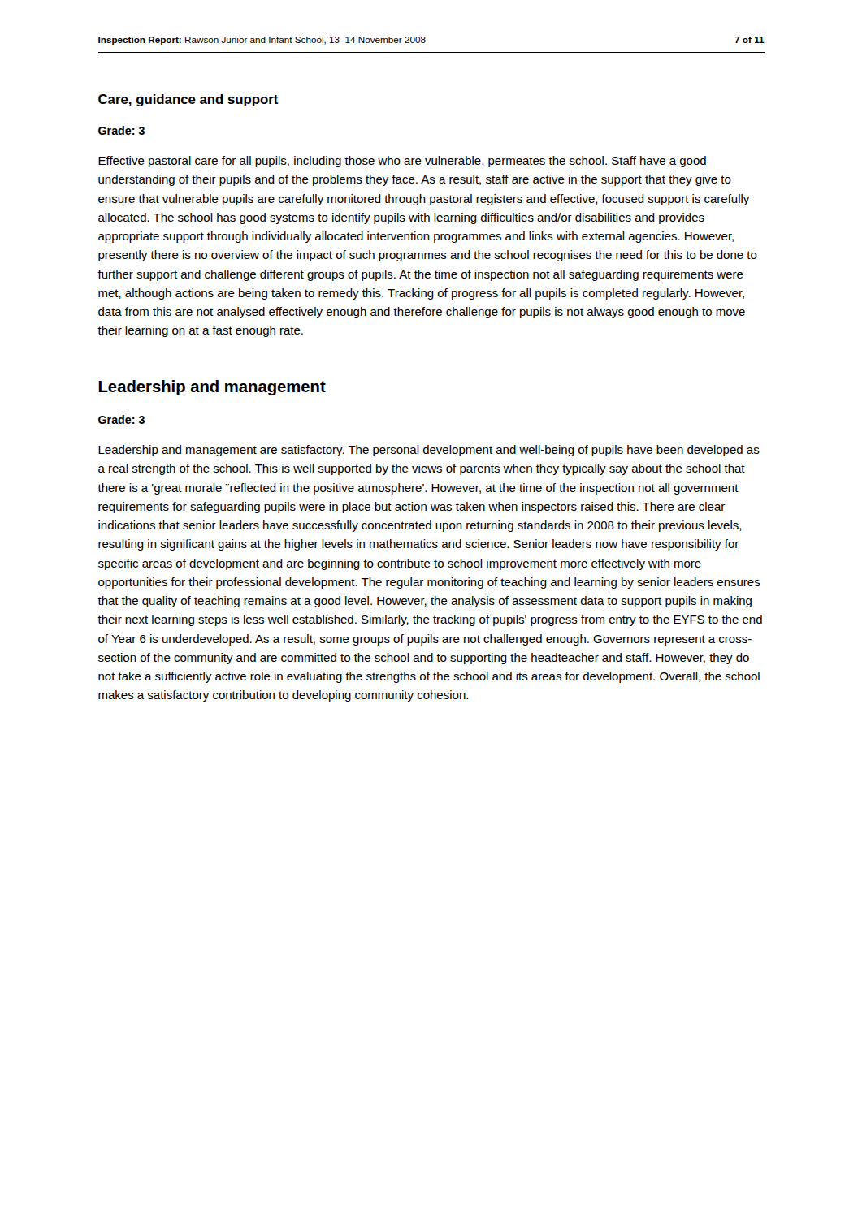Inspection Report: Rawson Junior and Infant School, 13–14 November 2008 7 of 11
Care, guidance and support
Grade: 3
Effective pastoral care for all pupils, including those who are vulnerable, permeates the school. Staff have a good understanding of their pupils and of the problems they face. As a result, staff are active in the support that they give to ensure that vulnerable pupils are carefully monitored through pastoral registers and effective, focused support is carefully allocated. The school has good systems to identify pupils with learning difficulties and/or disabilities and provides appropriate support through individually allocated intervention programmes and links with external agencies. However, presently there is no overview of the impact of such programmes and the school recognises the need for this to be done to further support and challenge different groups of pupils. At the time of inspection not all safeguarding requirements were met, although actions are being taken to remedy this. Tracking of progress for all pupils is completed regularly. However, data from this are not analysed effectively enough and therefore challenge for pupils is not always good enough to move their learning on at a fast enough rate.
Leadership and management
Grade: 3
Leadership and management are satisfactory. The personal development and well-being of pupils have been developed as a real strength of the school. This is well supported by the views of parents when they typically say about the school that there is a 'great morale ¨reflected in the positive atmosphere'. However, at the time of the inspection not all government requirements for safeguarding pupils were in place but action was taken when inspectors raised this. There are clear indications that senior leaders have successfully concentrated upon returning standards in 2008 to their previous levels, resulting in significant gains at the higher levels in mathematics and science. Senior leaders now have responsibility for specific areas of development and are beginning to contribute to school improvement more effectively with more opportunities for their professional development. The regular monitoring of teaching and learning by senior leaders ensures that the quality of teaching remains at a good level. However, the analysis of assessment data to support pupils in making their next learning steps is less well established. Similarly, the tracking of pupils' progress from entry to the EYFS to the end of Year 6 is underdeveloped. As a result, some groups of pupils are not challenged enough. Governors represent a cross-section of the community and are committed to the school and to supporting the headteacher and staff. However, they do not take a sufficiently active role in evaluating the strengths of the school and its areas for development. Overall, the school makes a satisfactory contribution to developing community cohesion.